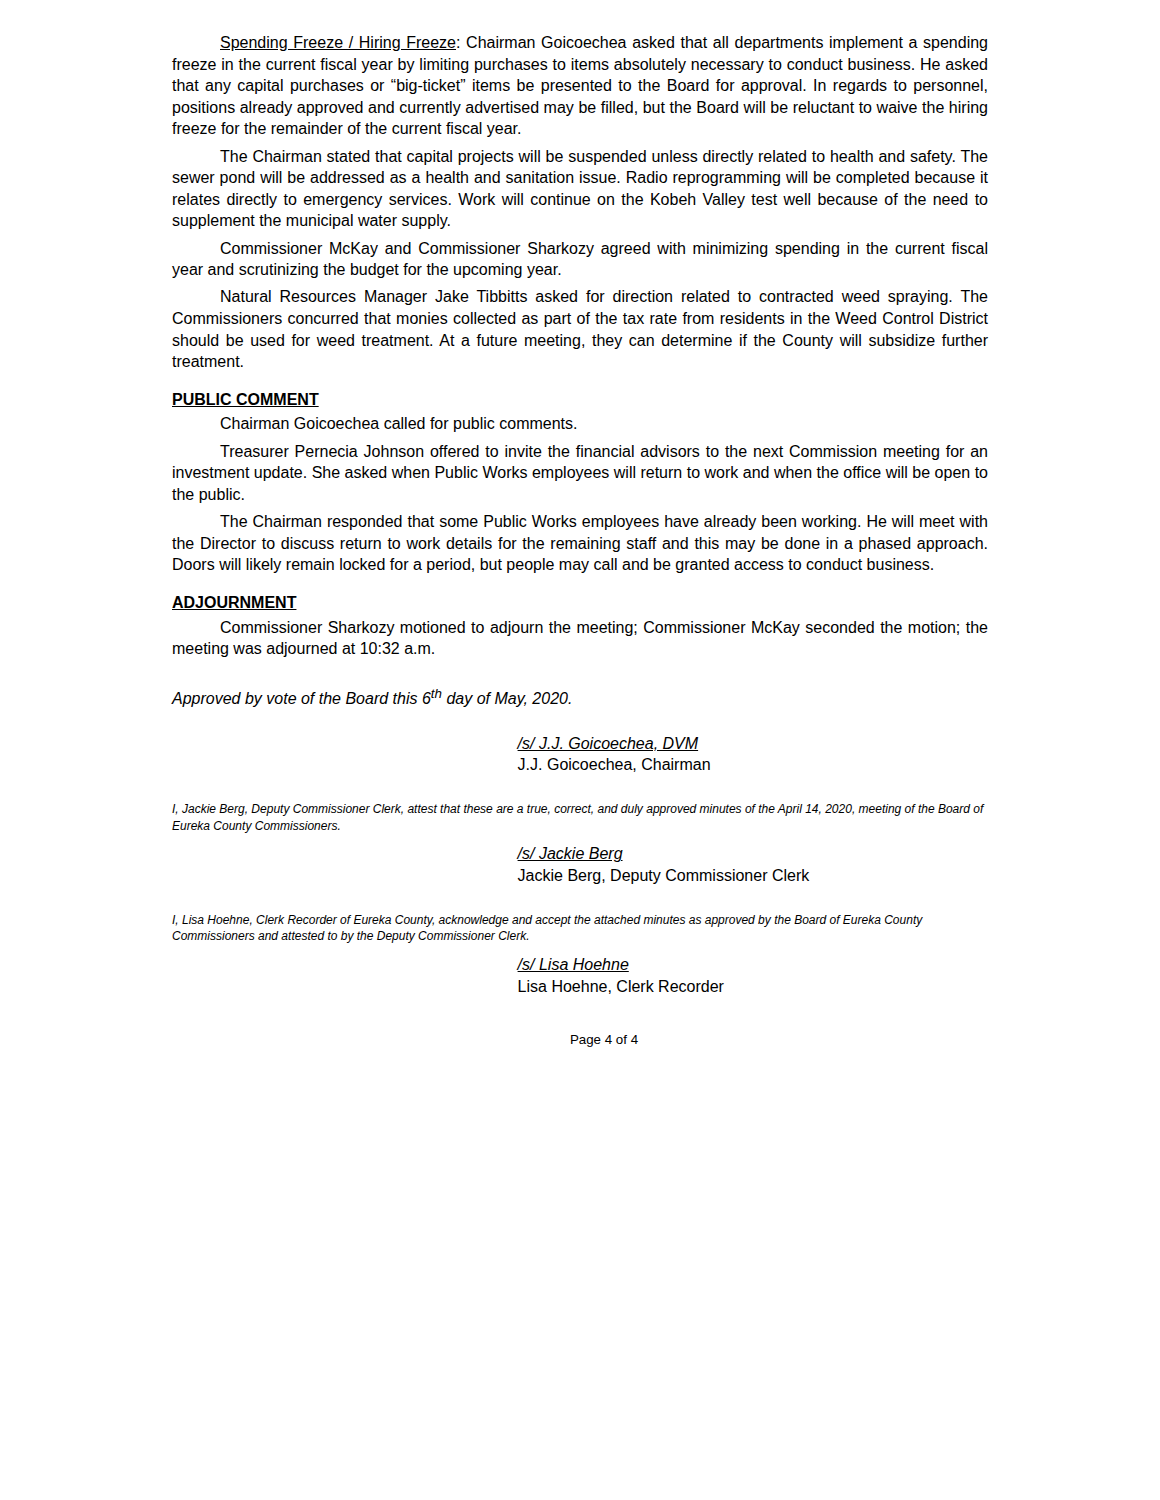Spending Freeze / Hiring Freeze: Chairman Goicoechea asked that all departments implement a spending freeze in the current fiscal year by limiting purchases to items absolutely necessary to conduct business. He asked that any capital purchases or “big-ticket” items be presented to the Board for approval. In regards to personnel, positions already approved and currently advertised may be filled, but the Board will be reluctant to waive the hiring freeze for the remainder of the current fiscal year.
The Chairman stated that capital projects will be suspended unless directly related to health and safety. The sewer pond will be addressed as a health and sanitation issue. Radio reprogramming will be completed because it relates directly to emergency services. Work will continue on the Kobeh Valley test well because of the need to supplement the municipal water supply.
Commissioner McKay and Commissioner Sharkozy agreed with minimizing spending in the current fiscal year and scrutinizing the budget for the upcoming year.
Natural Resources Manager Jake Tibbitts asked for direction related to contracted weed spraying. The Commissioners concurred that monies collected as part of the tax rate from residents in the Weed Control District should be used for weed treatment. At a future meeting, they can determine if the County will subsidize further treatment.
Public Comment
Chairman Goicoechea called for public comments.
Treasurer Pernecia Johnson offered to invite the financial advisors to the next Commission meeting for an investment update. She asked when Public Works employees will return to work and when the office will be open to the public.
The Chairman responded that some Public Works employees have already been working. He will meet with the Director to discuss return to work details for the remaining staff and this may be done in a phased approach. Doors will likely remain locked for a period, but people may call and be granted access to conduct business.
Adjournment
Commissioner Sharkozy motioned to adjourn the meeting; Commissioner McKay seconded the motion; the meeting was adjourned at 10:32 a.m.
Approved by vote of the Board this 6th day of May, 2020.
/s/ J.J. Goicoechea, DVM J.J. Goicoechea, Chairman
I, Jackie Berg, Deputy Commissioner Clerk, attest that these are a true, correct, and duly approved minutes of the April 14, 2020, meeting of the Board of Eureka County Commissioners.
/s/ Jackie Berg Jackie Berg, Deputy Commissioner Clerk
I, Lisa Hoehne, Clerk Recorder of Eureka County, acknowledge and accept the attached minutes as approved by the Board of Eureka County Commissioners and attested to by the Deputy Commissioner Clerk.
/s/ Lisa Hoehne Lisa Hoehne, Clerk Recorder
Page 4 of 4